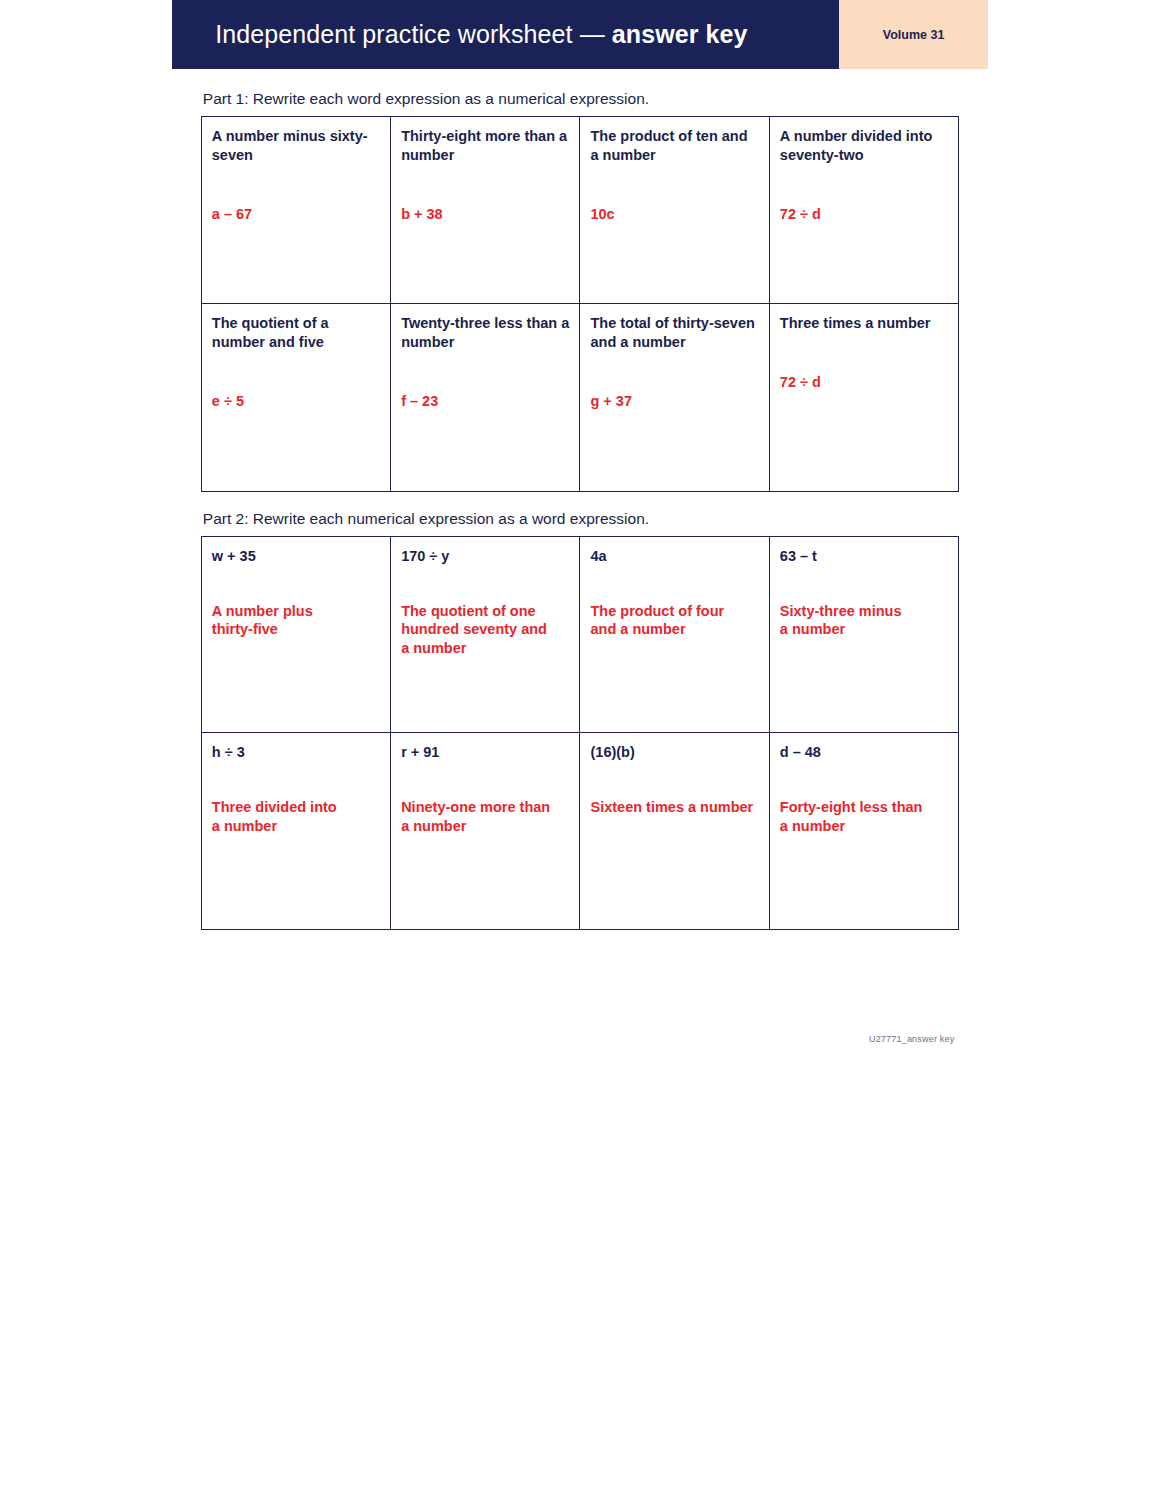Independent practice worksheet — answer key
Volume 31
Part 1: Rewrite each word expression as a numerical expression.
| A number minus sixty-seven a – 67 | Thirty-eight more than a number b + 38 | The product of ten and a number 10c | A number divided into seventy-two 72 ÷ d |
| The quotient of a number and five e ÷ 5 | Twenty-three less than a number f – 23 | The total of thirty-seven and a number g + 37 | Three times a number 72 ÷ d |
Part 2: Rewrite each numerical expression as a word expression.
| w + 35 A number plus thirty-five | 170 ÷ y The quotient of one hundred seventy and a number | 4a The product of four and a number | 63 – t Sixty-three minus a number |
| h ÷ 3 Three divided into a number | r + 91 Ninety-one more than a number | (16)(b) Sixteen times a number | d – 48 Forty-eight less than a number |
U27771_answer key